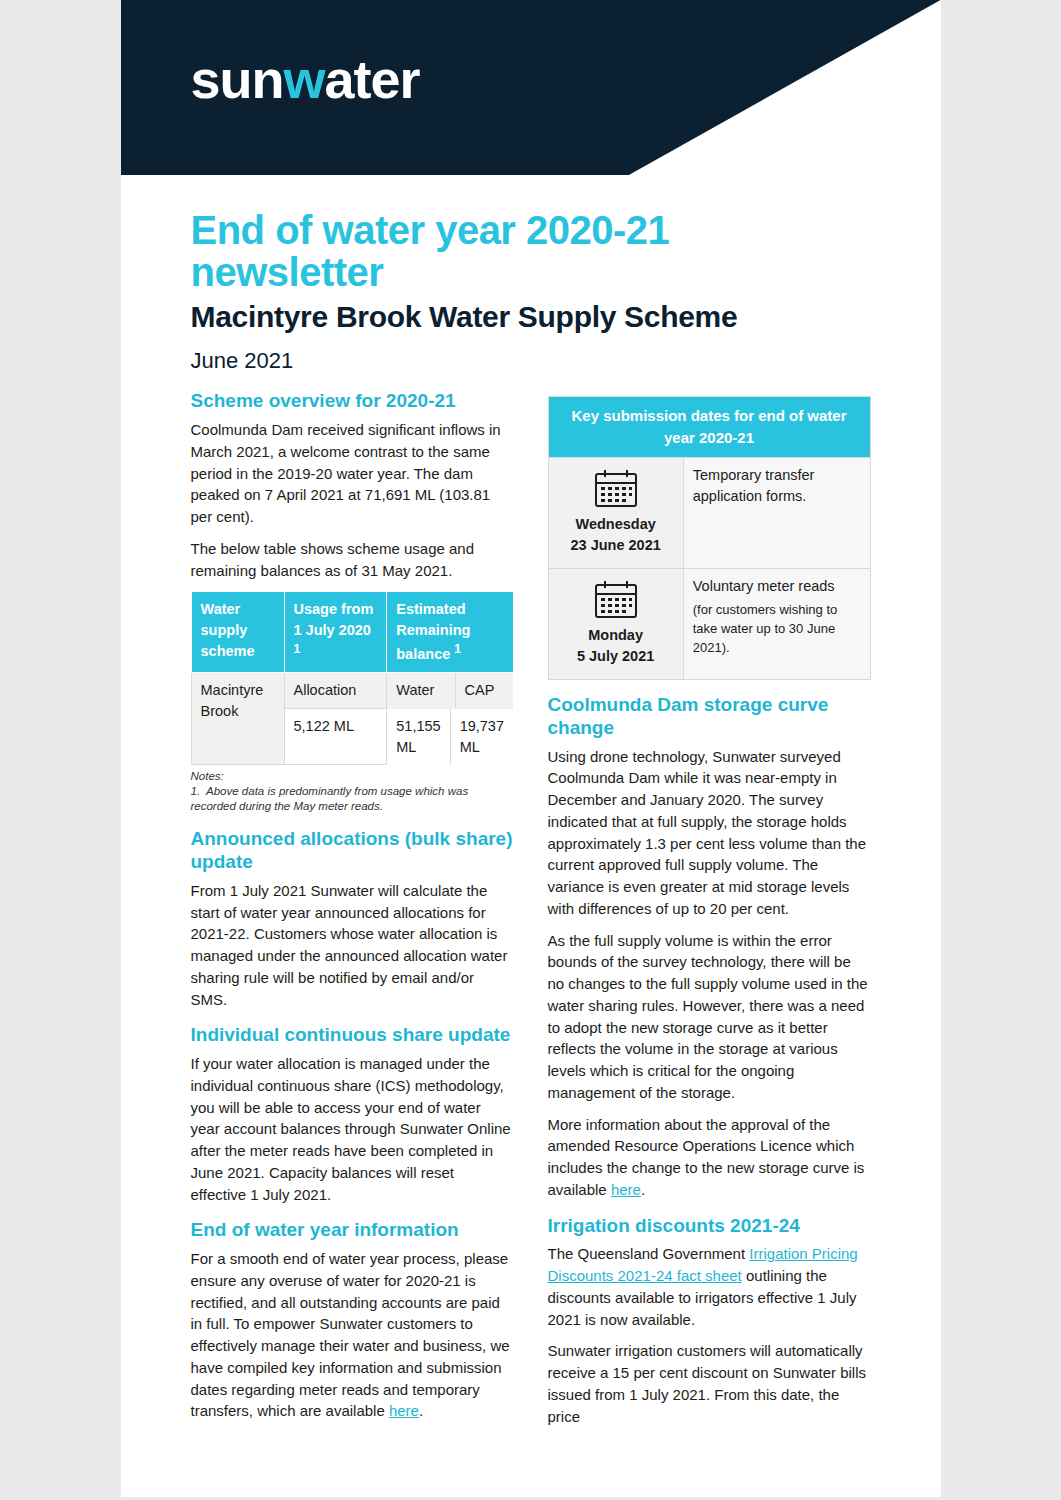sunwater
End of water year 2020-21 newsletter
Macintyre Brook Water Supply Scheme
June 2021
Scheme overview for 2020-21
Coolmunda Dam received significant inflows in March 2021, a welcome contrast to the same period in the 2019-20 water year. The dam peaked on 7 April 2021 at 71,691 ML (103.81 per cent).
The below table shows scheme usage and remaining balances as of 31 May 2021.
| Water supply scheme | Usage from 1 July 2020 1 | Estimated Remaining balance 1 |
| --- | --- | --- |
| Macintyre Brook | Allocation | / Water / CAP / |
| 5,122 ML | / 51,155 ML / 19,737 ML / |
Notes:
1. Above data is predominantly from usage which was recorded during the May meter reads.
Announced allocations (bulk share) update
From 1 July 2021 Sunwater will calculate the start of water year announced allocations for 2021-22. Customers whose water allocation is managed under the announced allocation water sharing rule will be notified by email and/or SMS.
Individual continuous share update
If your water allocation is managed under the individual continuous share (ICS) methodology, you will be able to access your end of water year account balances through Sunwater Online after the meter reads have been completed in June 2021. Capacity balances will reset effective 1 July 2021.
End of water year information
For a smooth end of water year process, please ensure any overuse of water for 2020-21 is rectified, and all outstanding accounts are paid in full. To empower Sunwater customers to effectively manage their water and business, we have compiled key information and submission dates regarding meter reads and temporary transfers, which are available here.
| Key submission dates for end of water year 2020-21 |
| --- |
| Wednesday 23 June 2021 | Temporary transfer application forms. |
| Monday 5 July 2021 | Voluntary meter reads (for customers wishing to take water up to 30 June 2021). |
Coolmunda Dam storage curve change
Using drone technology, Sunwater surveyed Coolmunda Dam while it was near-empty in December and January 2020. The survey indicated that at full supply, the storage holds approximately 1.3 per cent less volume than the current approved full supply volume. The variance is even greater at mid storage levels with differences of up to 20 per cent.
As the full supply volume is within the error bounds of the survey technology, there will be no changes to the full supply volume used in the water sharing rules. However, there was a need to adopt the new storage curve as it better reflects the volume in the storage at various levels which is critical for the ongoing management of the storage.
More information about the approval of the amended Resource Operations Licence which includes the change to the new storage curve is available here.
Irrigation discounts 2021-24
The Queensland Government Irrigation Pricing Discounts 2021-24 fact sheet outlining the discounts available to irrigators effective 1 July 2021 is now available.
Sunwater irrigation customers will automatically receive a 15 per cent discount on Sunwater bills issued from 1 July 2021. From this date, the price